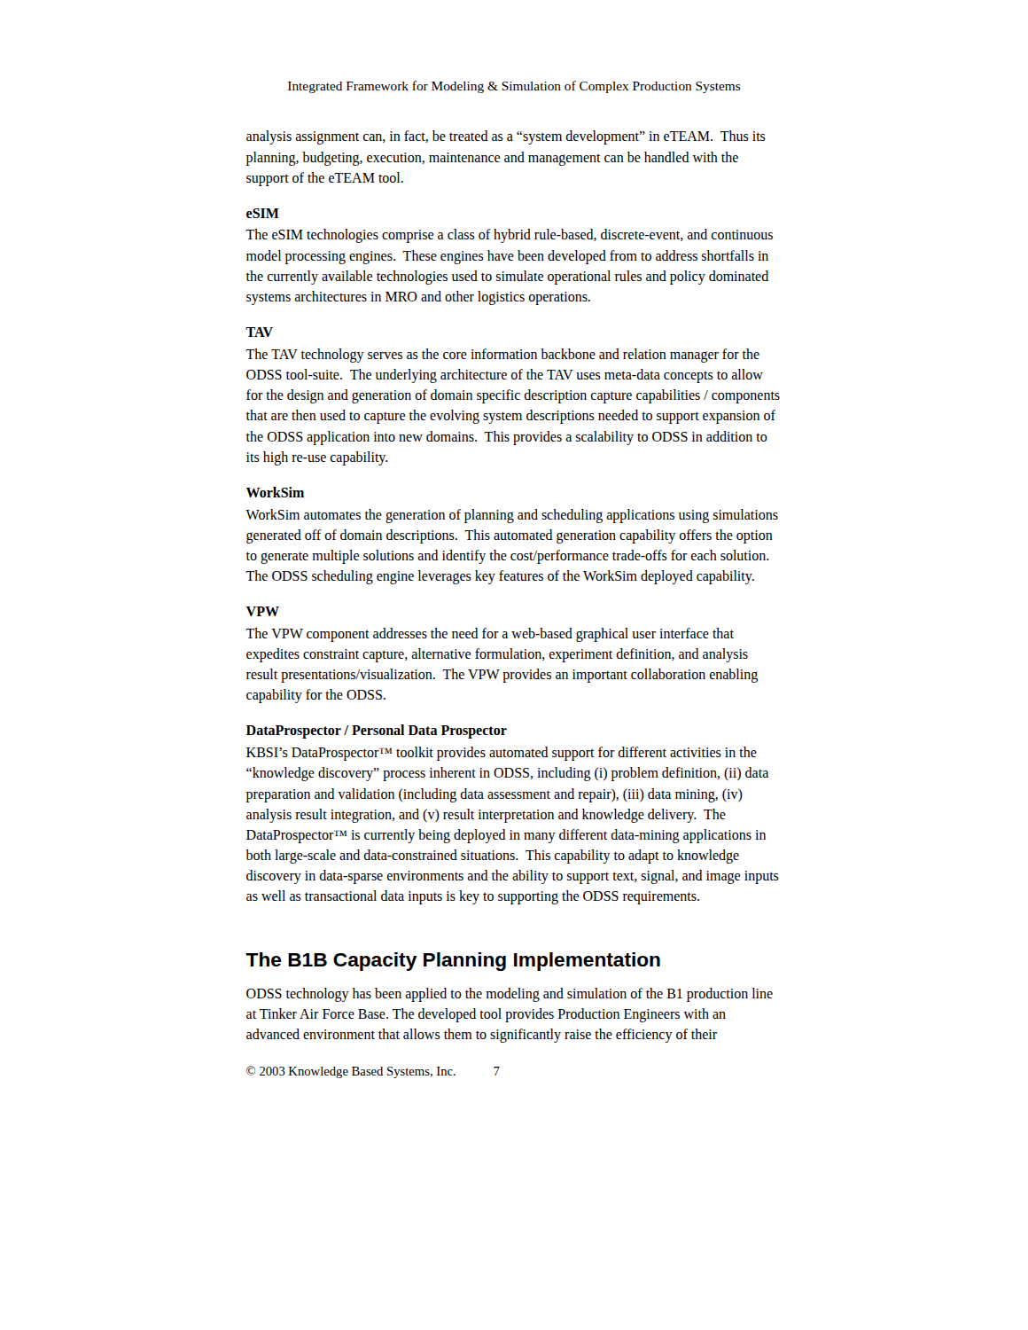Integrated Framework for Modeling & Simulation of Complex Production Systems
analysis assignment can, in fact, be treated as a “system development” in eTEAM. Thus its planning, budgeting, execution, maintenance and management can be handled with the support of the eTEAM tool.
eSIM
The eSIM technologies comprise a class of hybrid rule-based, discrete-event, and continuous model processing engines. These engines have been developed from to address shortfalls in the currently available technologies used to simulate operational rules and policy dominated systems architectures in MRO and other logistics operations.
TAV
The TAV technology serves as the core information backbone and relation manager for the ODSS tool-suite. The underlying architecture of the TAV uses meta-data concepts to allow for the design and generation of domain specific description capture capabilities / components that are then used to capture the evolving system descriptions needed to support expansion of the ODSS application into new domains. This provides a scalability to ODSS in addition to its high re-use capability.
WorkSim
WorkSim automates the generation of planning and scheduling applications using simulations generated off of domain descriptions. This automated generation capability offers the option to generate multiple solutions and identify the cost/performance trade-offs for each solution. The ODSS scheduling engine leverages key features of the WorkSim deployed capability.
VPW
The VPW component addresses the need for a web-based graphical user interface that expedites constraint capture, alternative formulation, experiment definition, and analysis result presentations/visualization. The VPW provides an important collaboration enabling capability for the ODSS.
DataProspector / Personal Data Prospector
KBSI’s DataProspector™ toolkit provides automated support for different activities in the “knowledge discovery” process inherent in ODSS, including (i) problem definition, (ii) data preparation and validation (including data assessment and repair), (iii) data mining, (iv) analysis result integration, and (v) result interpretation and knowledge delivery. The DataProspector™ is currently being deployed in many different data-mining applications in both large-scale and data-constrained situations. This capability to adapt to knowledge discovery in data-sparse environments and the ability to support text, signal, and image inputs as well as transactional data inputs is key to supporting the ODSS requirements.
The B1B Capacity Planning Implementation
ODSS technology has been applied to the modeling and simulation of the B1 production line at Tinker Air Force Base. The developed tool provides Production Engineers with an advanced environment that allows them to significantly raise the efficiency of their
© 2003 Knowledge Based Systems, Inc. 7